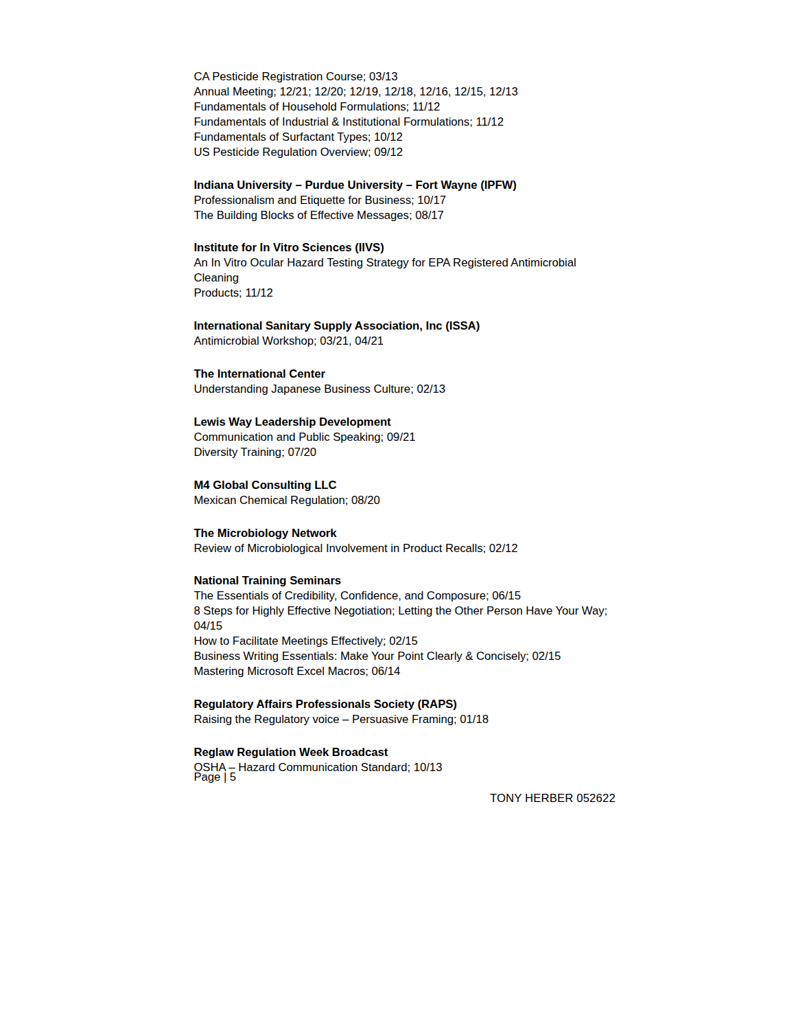CA Pesticide Registration Course; 03/13
Annual Meeting; 12/21; 12/20; 12/19, 12/18, 12/16, 12/15, 12/13
Fundamentals of Household Formulations; 11/12
Fundamentals of Industrial & Institutional Formulations; 11/12
Fundamentals of Surfactant Types; 10/12
US Pesticide Regulation Overview; 09/12
Indiana University – Purdue University – Fort Wayne (IPFW)
Professionalism and Etiquette for Business; 10/17
The Building Blocks of Effective Messages; 08/17
Institute for In Vitro Sciences (IIVS)
An In Vitro Ocular Hazard Testing Strategy for EPA Registered Antimicrobial Cleaning
Products; 11/12
International Sanitary Supply Association, Inc (ISSA)
Antimicrobial Workshop; 03/21, 04/21
The International Center
Understanding Japanese Business Culture; 02/13
Lewis Way Leadership Development
Communication and Public Speaking; 09/21
Diversity Training; 07/20
M4 Global Consulting LLC
Mexican Chemical Regulation; 08/20
The Microbiology Network
Review of Microbiological Involvement in Product Recalls; 02/12
National Training Seminars
The Essentials of Credibility, Confidence, and Composure; 06/15
8 Steps for Highly Effective Negotiation; Letting the Other Person Have Your Way; 04/15
How to Facilitate Meetings Effectively; 02/15
Business Writing Essentials: Make Your Point Clearly & Concisely; 02/15
Mastering Microsoft Excel Macros; 06/14
Regulatory Affairs Professionals Society (RAPS)
Raising the Regulatory voice – Persuasive Framing; 01/18
Reglaw Regulation Week Broadcast
OSHA – Hazard Communication Standard; 10/13
Page | 5
TONY HERBER 052622